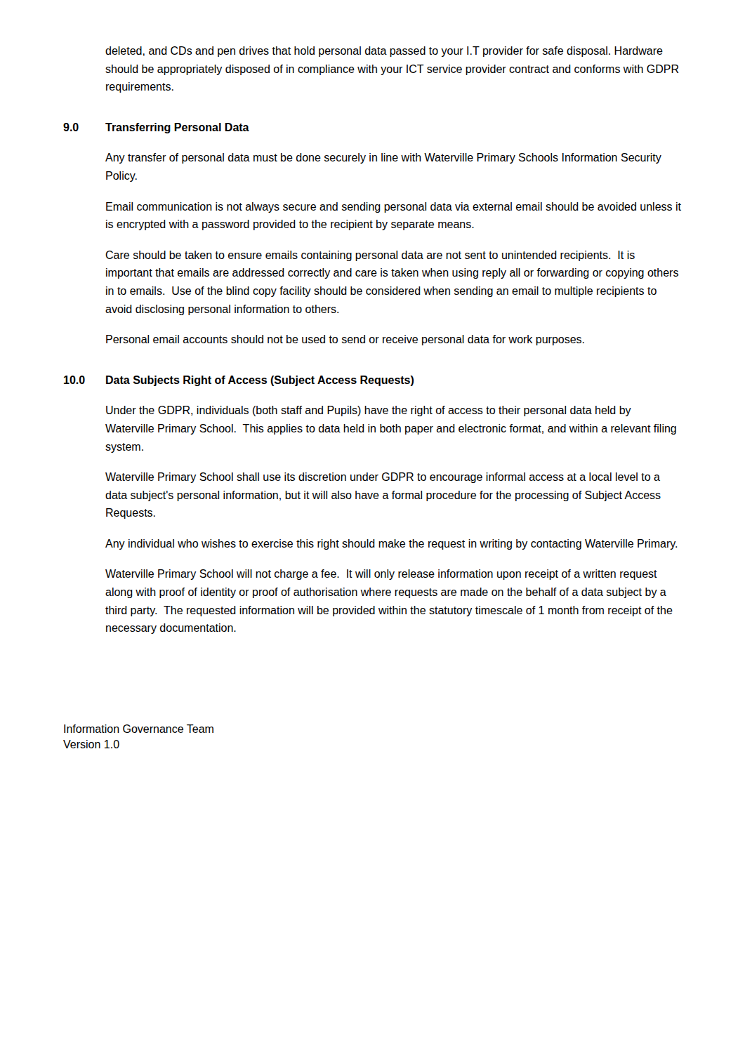deleted, and CDs and pen drives that hold personal data passed to your I.T provider for safe disposal. Hardware should be appropriately disposed of in compliance with your ICT service provider contract and conforms with GDPR requirements.
9.0 Transferring Personal Data
Any transfer of personal data must be done securely in line with Waterville Primary Schools Information Security Policy.
Email communication is not always secure and sending personal data via external email should be avoided unless it is encrypted with a password provided to the recipient by separate means.
Care should be taken to ensure emails containing personal data are not sent to unintended recipients. It is important that emails are addressed correctly and care is taken when using reply all or forwarding or copying others in to emails. Use of the blind copy facility should be considered when sending an email to multiple recipients to avoid disclosing personal information to others.
Personal email accounts should not be used to send or receive personal data for work purposes.
10.0 Data Subjects Right of Access (Subject Access Requests)
Under the GDPR, individuals (both staff and Pupils) have the right of access to their personal data held by Waterville Primary School. This applies to data held in both paper and electronic format, and within a relevant filing system.
Waterville Primary School shall use its discretion under GDPR to encourage informal access at a local level to a data subject's personal information, but it will also have a formal procedure for the processing of Subject Access Requests.
Any individual who wishes to exercise this right should make the request in writing by contacting Waterville Primary.
Waterville Primary School will not charge a fee. It will only release information upon receipt of a written request along with proof of identity or proof of authorisation where requests are made on the behalf of a data subject by a third party. The requested information will be provided within the statutory timescale of 1 month from receipt of the necessary documentation.
Information Governance Team
Version 1.0